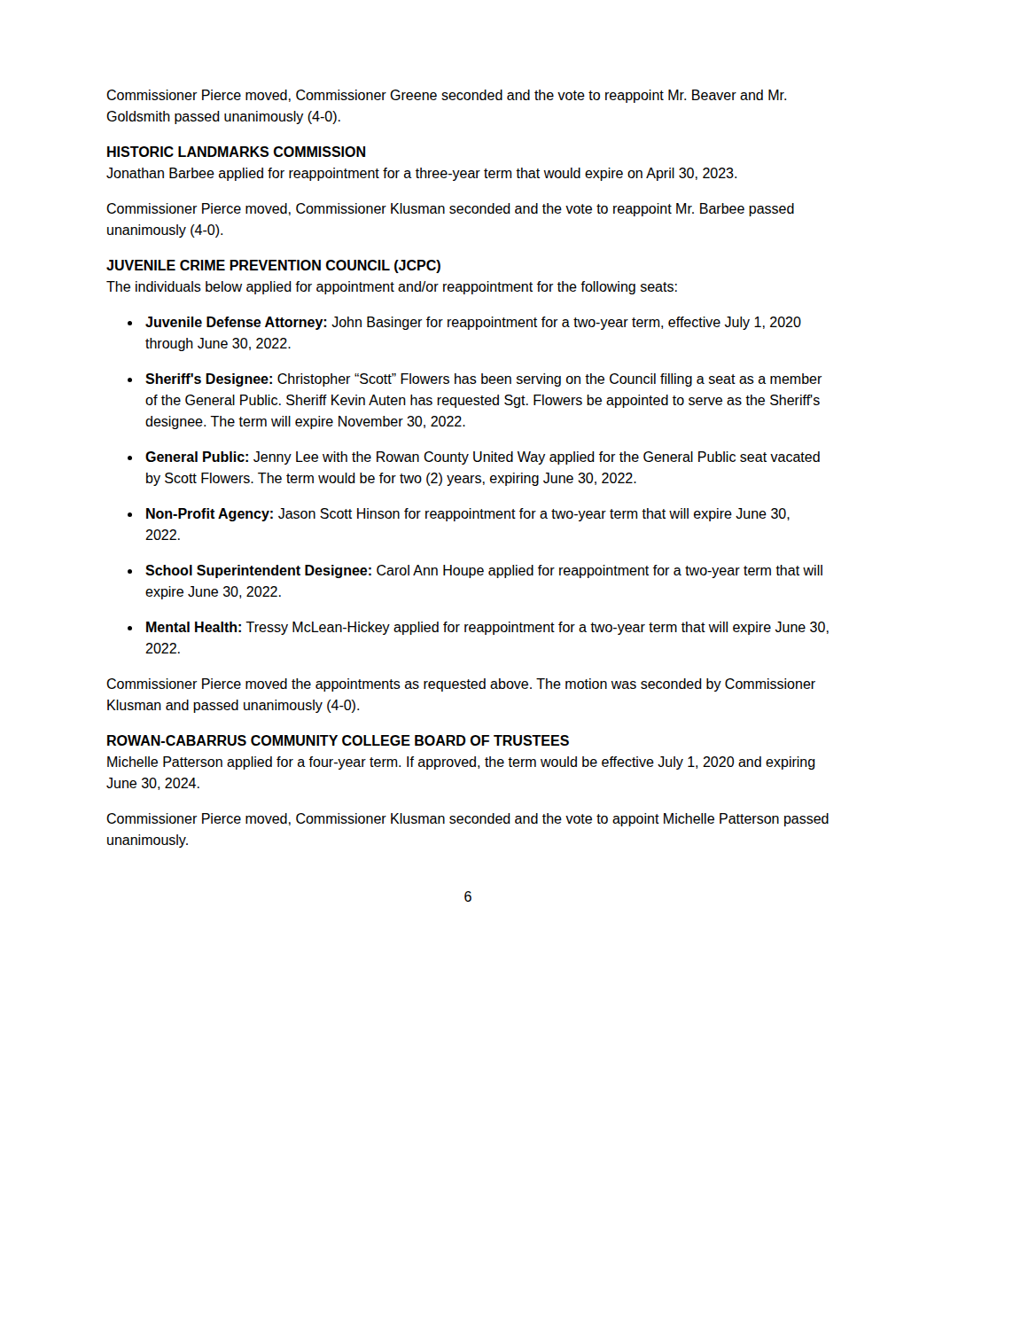Commissioner Pierce moved, Commissioner Greene seconded and the vote to reappoint Mr. Beaver and Mr. Goldsmith passed unanimously (4-0).
Historic Landmarks Commission
Jonathan Barbee applied for reappointment for a three-year term that would expire on April 30, 2023.
Commissioner Pierce moved, Commissioner Klusman seconded and the vote to reappoint Mr. Barbee passed unanimously (4-0).
Juvenile Crime Prevention Council (JCPC)
The individuals below applied for appointment and/or reappointment for the following seats:
Juvenile Defense Attorney: John Basinger for reappointment for a two-year term, effective July 1, 2020 through June 30, 2022.
Sheriff's Designee: Christopher “Scott” Flowers has been serving on the Council filling a seat as a member of the General Public. Sheriff Kevin Auten has requested Sgt. Flowers be appointed to serve as the Sheriff's designee. The term will expire November 30, 2022.
General Public: Jenny Lee with the Rowan County United Way applied for the General Public seat vacated by Scott Flowers. The term would be for two (2) years, expiring June 30, 2022.
Non-Profit Agency: Jason Scott Hinson for reappointment for a two-year term that will expire June 30, 2022.
School Superintendent Designee: Carol Ann Houpe applied for reappointment for a two-year term that will expire June 30, 2022.
Mental Health: Tressy McLean-Hickey applied for reappointment for a two-year term that will expire June 30, 2022.
Commissioner Pierce moved the appointments as requested above. The motion was seconded by Commissioner Klusman and passed unanimously (4-0).
Rowan-Cabarrus Community College Board of Trustees
Michelle Patterson applied for a four-year term. If approved, the term would be effective July 1, 2020 and expiring June 30, 2024.
Commissioner Pierce moved, Commissioner Klusman seconded and the vote to appoint Michelle Patterson passed unanimously.
6